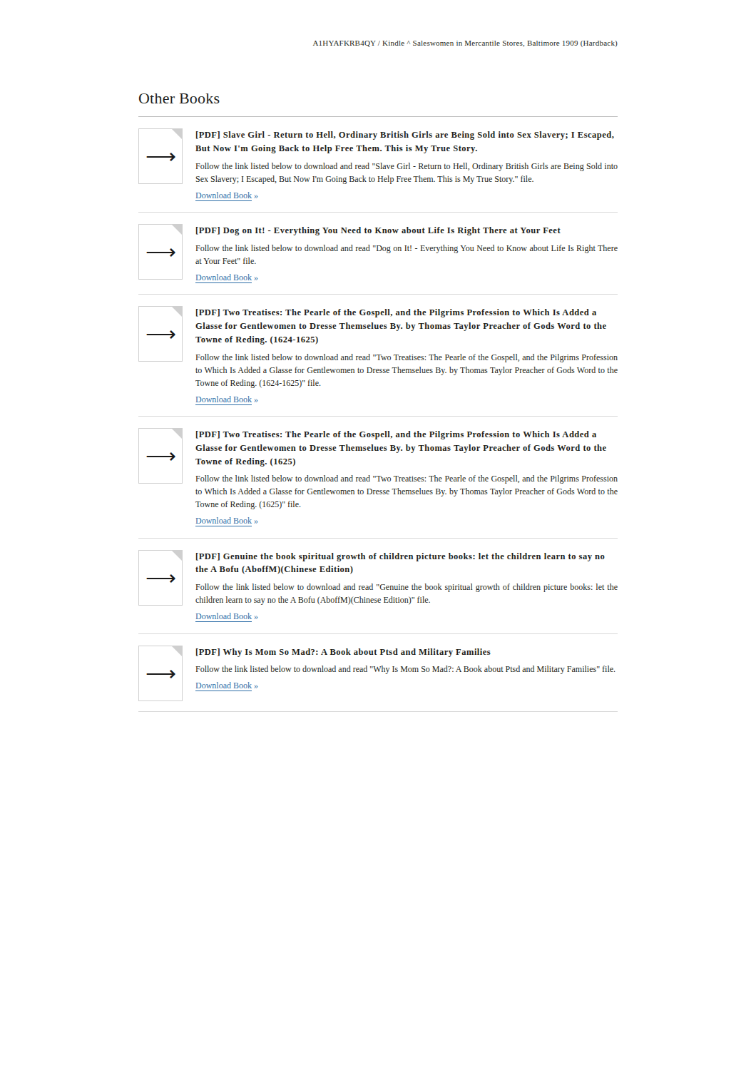A1HYAFKRB4QY / Kindle ^ Saleswomen in Mercantile Stores, Baltimore 1909 (Hardback)
Other Books
⟶
[PDF] Slave Girl - Return to Hell, Ordinary British Girls are Being Sold into Sex Slavery; I Escaped, But Now I'm Going Back to Help Free Them. This is My True Story.
Follow the link listed below to download and read "Slave Girl - Return to Hell, Ordinary British Girls are Being Sold into Sex Slavery; I Escaped, But Now I'm Going Back to Help Free Them. This is My True Story." file.
Download Book »
⟶
[PDF] Dog on It! - Everything You Need to Know about Life Is Right There at Your Feet
Follow the link listed below to download and read "Dog on It! - Everything You Need to Know about Life Is Right There at Your Feet" file.
Download Book »
⟶
[PDF] Two Treatises: The Pearle of the Gospell, and the Pilgrims Profession to Which Is Added a Glasse for Gentlewomen to Dresse Themselues By. by Thomas Taylor Preacher of Gods Word to the Towne of Reding. (1624-1625)
Follow the link listed below to download and read "Two Treatises: The Pearle of the Gospell, and the Pilgrims Profession to Which Is Added a Glasse for Gentlewomen to Dresse Themselues By. by Thomas Taylor Preacher of Gods Word to the Towne of Reding. (1624-1625)" file.
Download Book »
⟶
[PDF] Two Treatises: The Pearle of the Gospell, and the Pilgrims Profession to Which Is Added a Glasse for Gentlewomen to Dresse Themselues By. by Thomas Taylor Preacher of Gods Word to the Towne of Reding. (1625)
Follow the link listed below to download and read "Two Treatises: The Pearle of the Gospell, and the Pilgrims Profession to Which Is Added a Glasse for Gentlewomen to Dresse Themselues By. by Thomas Taylor Preacher of Gods Word to the Towne of Reding. (1625)" file.
Download Book »
⟶
[PDF] Genuine the book spiritual growth of children picture books: let the children learn to say no the A Bofu (AboffM)(Chinese Edition)
Follow the link listed below to download and read "Genuine the book spiritual growth of children picture books: let the children learn to say no the A Bofu (AboffM)(Chinese Edition)" file.
Download Book »
⟶
[PDF] Why Is Mom So Mad?: A Book about Ptsd and Military Families
Follow the link listed below to download and read "Why Is Mom So Mad?: A Book about Ptsd and Military Families" file.
Download Book »